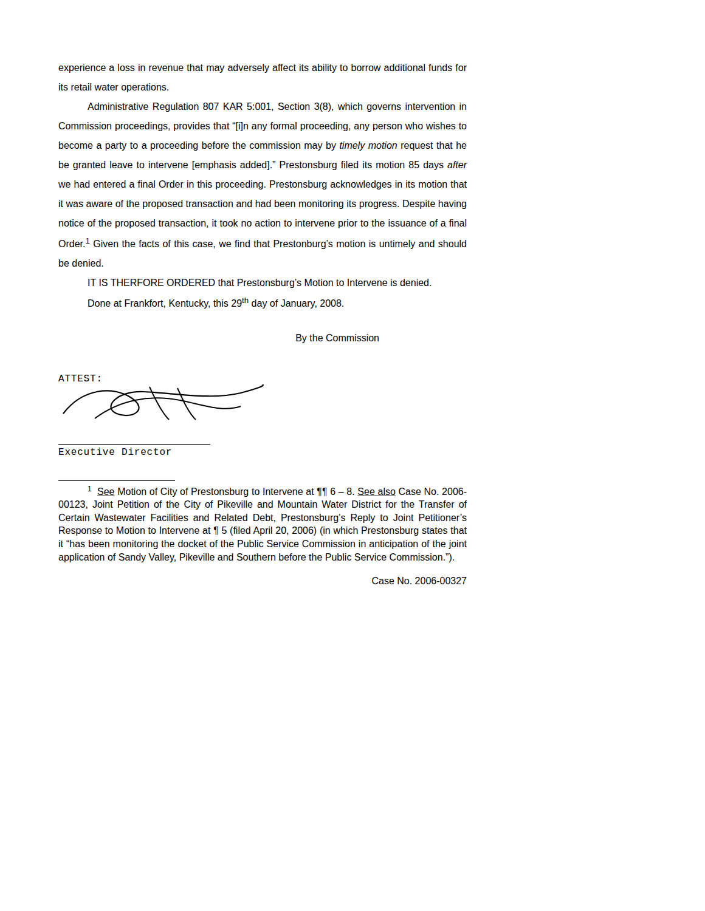experience a loss in revenue that may adversely affect its ability to borrow additional funds for its retail water operations.
Administrative Regulation 807 KAR 5:001, Section 3(8), which governs intervention in Commission proceedings, provides that “[i]n any formal proceeding, any person who wishes to become a party to a proceeding before the commission may by timely motion request that he be granted leave to intervene [emphasis added].” Prestonsburg filed its motion 85 days after we had entered a final Order in this proceeding. Prestonsburg acknowledges in its motion that it was aware of the proposed transaction and had been monitoring its progress. Despite having notice of the proposed transaction, it took no action to intervene prior to the issuance of a final Order.1 Given the facts of this case, we find that Prestonburg’s motion is untimely and should be denied.
IT IS THERFORE ORDERED that Prestonsburg’s Motion to Intervene is denied.
Done at Frankfort, Kentucky, this 29th day of January, 2008.
By the Commission
ATTEST:
Executive Director
1 See Motion of City of Prestonsburg to Intervene at ¶¶ 6 – 8. See also Case No. 2006-00123, Joint Petition of the City of Pikeville and Mountain Water District for the Transfer of Certain Wastewater Facilities and Related Debt, Prestonsburg’s Reply to Joint Petitioner’s Response to Motion to Intervene at ¶ 5 (filed April 20, 2006) (in which Prestonsburg states that it “has been monitoring the docket of the Public Service Commission in anticipation of the joint application of Sandy Valley, Pikeville and Southern before the Public Service Commission.”).
Case No. 2006-00327